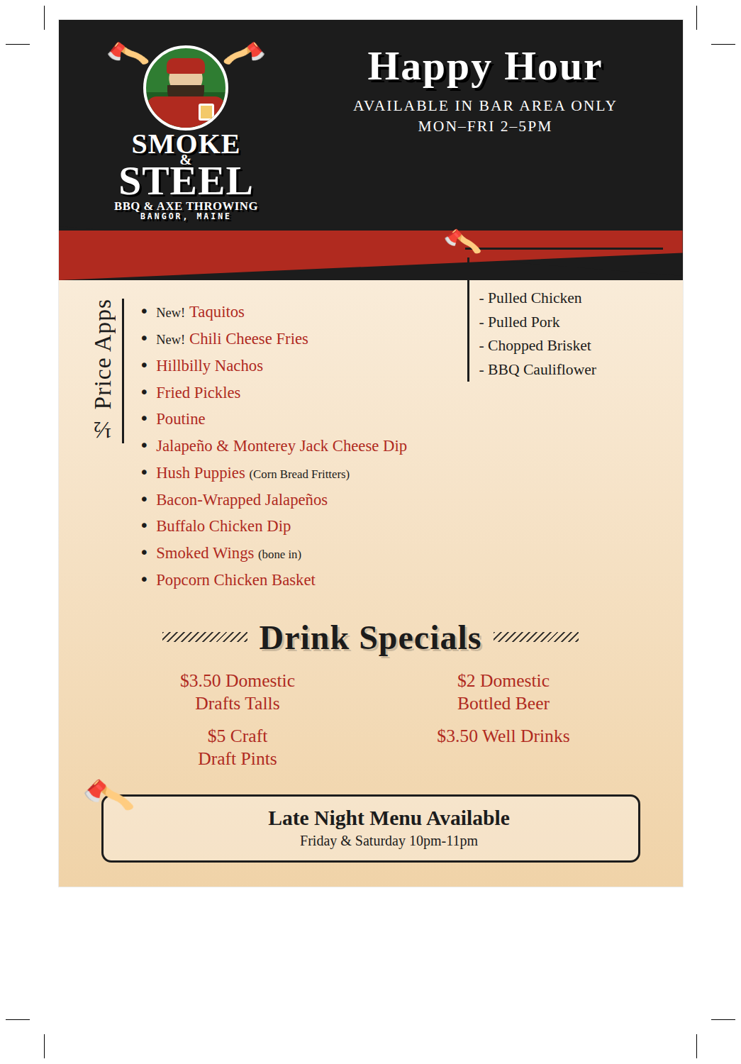🪓🪓
SMOKE & STEEL BBQ & AXE THROWING BANGOR, MAINE
Happy Hour
Available in bar area only
Mon–Fri 2–5pm
½ Price Apps
New!Taquitos
New!Chili Cheese Fries
Hillbilly Nachos
Fried Pickles
Poutine
Jalapeño & Monterey Jack Cheese Dip
Hush Puppies (Corn Bread Fritters)
Bacon-Wrapped Jalapeños
Buffalo Chicken Dip
Smoked Wings (bone in)
Popcorn Chicken Basket
🪓
ADD FOR $5:
Pulled Chicken
Pulled Pork
Chopped Brisket
BBQ Cauliflower
Drink Specials
$3.50 Domestic
Drafts Talls
$2 Domestic
Bottled Beer
$5 Craft
Draft Pints
$3.50 Well Drinks
🪓
Late Night Menu Available
Friday & Saturday 10pm-11pm